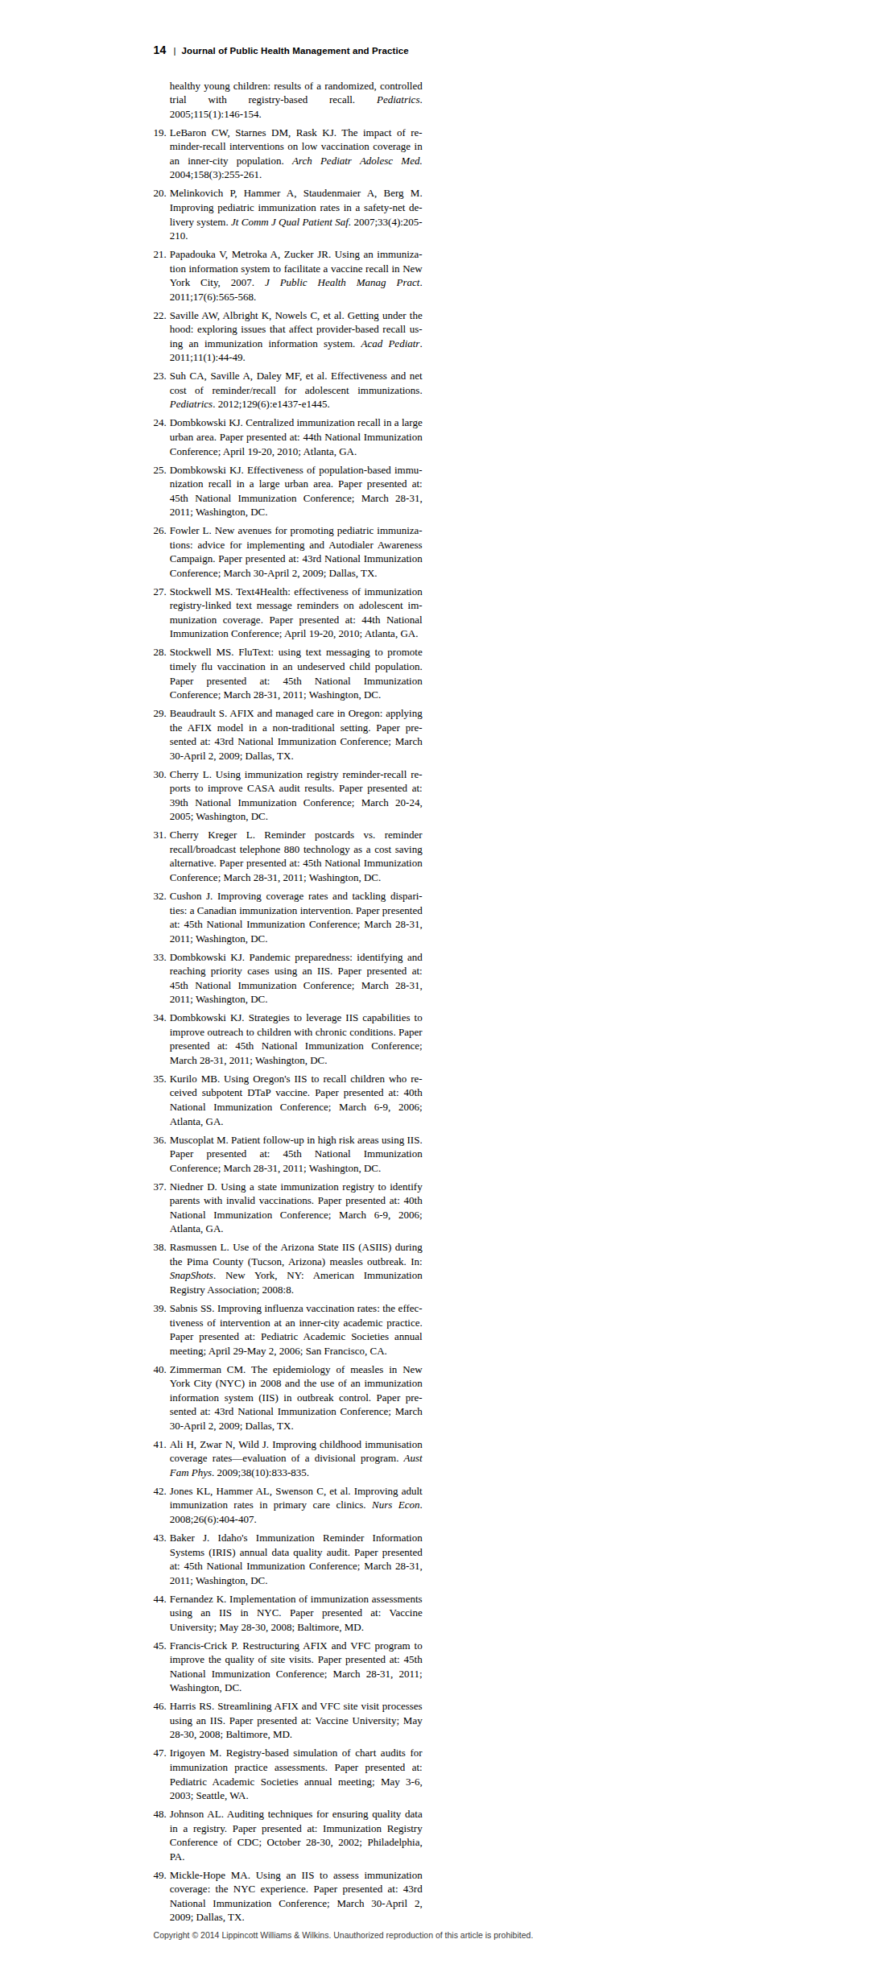14|Journal of Public Health Management and Practice
healthy young children: results of a randomized, controlled trial with registry-based recall. Pediatrics. 2005;115(1):146-154.
19. LeBaron CW, Starnes DM, Rask KJ. The impact of reminder-recall interventions on low vaccination coverage in an inner-city population. Arch Pediatr Adolesc Med. 2004;158(3):255-261.
20. Melinkovich P, Hammer A, Staudenmaier A, Berg M. Improving pediatric immunization rates in a safety-net delivery system. Jt Comm J Qual Patient Saf. 2007;33(4):205-210.
21. Papadouka V, Metroka A, Zucker JR. Using an immunization information system to facilitate a vaccine recall in New York City, 2007. J Public Health Manag Pract. 2011;17(6):565-568.
22. Saville AW, Albright K, Nowels C, et al. Getting under the hood: exploring issues that affect provider-based recall using an immunization information system. Acad Pediatr. 2011;11(1):44-49.
23. Suh CA, Saville A, Daley MF, et al. Effectiveness and net cost of reminder/recall for adolescent immunizations. Pediatrics. 2012;129(6):e1437-e1445.
24. Dombkowski KJ. Centralized immunization recall in a large urban area. Paper presented at: 44th National Immunization Conference; April 19-20, 2010; Atlanta, GA.
25. Dombkowski KJ. Effectiveness of population-based immunization recall in a large urban area. Paper presented at: 45th National Immunization Conference; March 28-31, 2011; Washington, DC.
26. Fowler L. New avenues for promoting pediatric immunizations: advice for implementing and Autodialer Awareness Campaign. Paper presented at: 43rd National Immunization Conference; March 30-April 2, 2009; Dallas, TX.
27. Stockwell MS. Text4Health: effectiveness of immunization registry-linked text message reminders on adolescent immunization coverage. Paper presented at: 44th National Immunization Conference; April 19-20, 2010; Atlanta, GA.
28. Stockwell MS. FluText: using text messaging to promote timely flu vaccination in an undeserved child population. Paper presented at: 45th National Immunization Conference; March 28-31, 2011; Washington, DC.
29. Beaudrault S. AFIX and managed care in Oregon: applying the AFIX model in a non-traditional setting. Paper presented at: 43rd National Immunization Conference; March 30-April 2, 2009; Dallas, TX.
30. Cherry L. Using immunization registry reminder-recall reports to improve CASA audit results. Paper presented at: 39th National Immunization Conference; March 20-24, 2005; Washington, DC.
31. Cherry Kreger L. Reminder postcards vs. reminder recall/broadcast telephone 880 technology as a cost saving alternative. Paper presented at: 45th National Immunization Conference; March 28-31, 2011; Washington, DC.
32. Cushon J. Improving coverage rates and tackling disparities: a Canadian immunization intervention. Paper presented at: 45th National Immunization Conference; March 28-31, 2011; Washington, DC.
33. Dombkowski KJ. Pandemic preparedness: identifying and reaching priority cases using an IIS. Paper presented at: 45th National Immunization Conference; March 28-31, 2011; Washington, DC.
34. Dombkowski KJ. Strategies to leverage IIS capabilities to improve outreach to children with chronic conditions. Paper presented at: 45th National Immunization Conference; March 28-31, 2011; Washington, DC.
35. Kurilo MB. Using Oregon's IIS to recall children who received subpotent DTaP vaccine. Paper presented at: 40th National Immunization Conference; March 6-9, 2006; Atlanta, GA.
36. Muscoplat M. Patient follow-up in high risk areas using IIS. Paper presented at: 45th National Immunization Conference; March 28-31, 2011; Washington, DC.
37. Niedner D. Using a state immunization registry to identify parents with invalid vaccinations. Paper presented at: 40th National Immunization Conference; March 6-9, 2006; Atlanta, GA.
38. Rasmussen L. Use of the Arizona State IIS (ASIIS) during the Pima County (Tucson, Arizona) measles outbreak. In: SnapShots. New York, NY: American Immunization Registry Association; 2008:8.
39. Sabnis SS. Improving influenza vaccination rates: the effectiveness of intervention at an inner-city academic practice. Paper presented at: Pediatric Academic Societies annual meeting; April 29-May 2, 2006; San Francisco, CA.
40. Zimmerman CM. The epidemiology of measles in New York City (NYC) in 2008 and the use of an immunization information system (IIS) in outbreak control. Paper presented at: 43rd National Immunization Conference; March 30-April 2, 2009; Dallas, TX.
41. Ali H, Zwar N, Wild J. Improving childhood immunisation coverage rates—evaluation of a divisional program. Aust Fam Phys. 2009;38(10):833-835.
42. Jones KL, Hammer AL, Swenson C, et al. Improving adult immunization rates in primary care clinics. Nurs Econ. 2008;26(6):404-407.
43. Baker J. Idaho's Immunization Reminder Information Systems (IRIS) annual data quality audit. Paper presented at: 45th National Immunization Conference; March 28-31, 2011; Washington, DC.
44. Fernandez K. Implementation of immunization assessments using an IIS in NYC. Paper presented at: Vaccine University; May 28-30, 2008; Baltimore, MD.
45. Francis-Crick P. Restructuring AFIX and VFC program to improve the quality of site visits. Paper presented at: 45th National Immunization Conference; March 28-31, 2011; Washington, DC.
46. Harris RS. Streamlining AFIX and VFC site visit processes using an IIS. Paper presented at: Vaccine University; May 28-30, 2008; Baltimore, MD.
47. Irigoyen M. Registry-based simulation of chart audits for immunization practice assessments. Paper presented at: Pediatric Academic Societies annual meeting; May 3-6, 2003; Seattle, WA.
48. Johnson AL. Auditing techniques for ensuring quality data in a registry. Paper presented at: Immunization Registry Conference of CDC; October 28-30, 2002; Philadelphia, PA.
49. Mickle-Hope MA. Using an IIS to assess immunization coverage: the NYC experience. Paper presented at: 43rd National Immunization Conference; March 30-April 2, 2009; Dallas, TX.
Copyright © 2014 Lippincott Williams & Wilkins. Unauthorized reproduction of this article is prohibited.